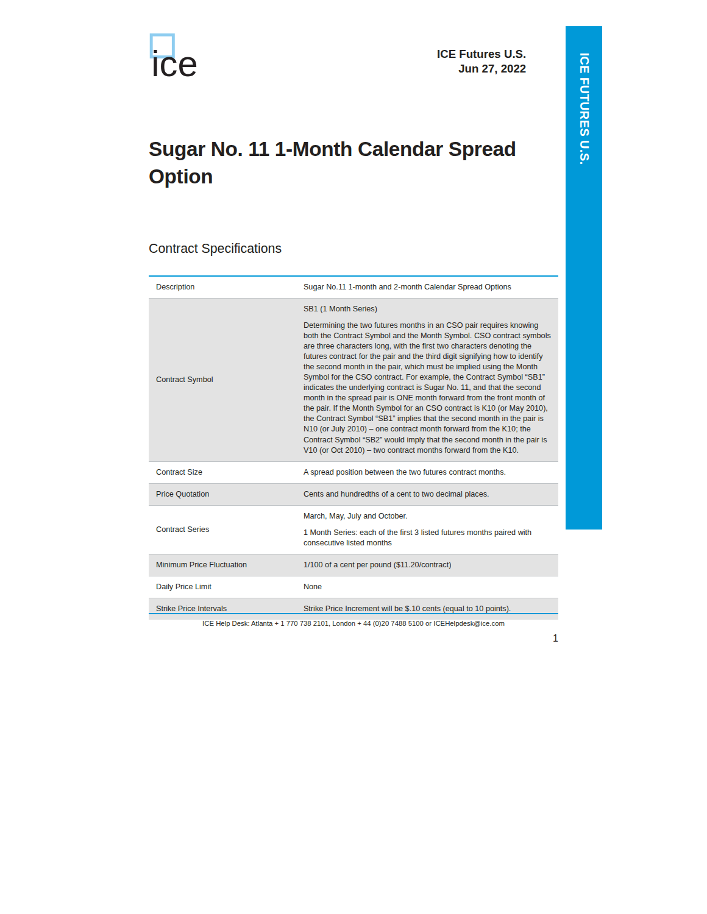ICE FUTURES U.S.
ice
ICE Futures U.S.
Jun 27, 2022
Sugar No. 11 1-Month Calendar Spread Option
Contract Specifications
| Description | Sugar No.11 1-month and 2-month Calendar Spread Options |
| Contract Symbol | SB1 (1 Month Series) Determining the two futures months in an CSO pair requires knowing both the Contract Symbol and the Month Symbol. CSO contract symbols are three characters long, with the first two characters denoting the futures contract for the pair and the third digit signifying how to identify the second month in the pair, which must be implied using the Month Symbol for the CSO contract. For example, the Contract Symbol “SB1” indicates the underlying contract is Sugar No. 11, and that the second month in the spread pair is ONE month forward from the front month of the pair. If the Month Symbol for an CSO contract is K10 (or May 2010), the Contract Symbol “SB1” implies that the second month in the pair is N10 (or July 2010) – one contract month forward from the K10; the Contract Symbol “SB2” would imply that the second month in the pair is V10 (or Oct 2010) – two contract months forward from the K10. |
| Contract Size | A spread position between the two futures contract months. |
| Price Quotation | Cents and hundredths of a cent to two decimal places. |
| Contract Series | March, May, July and October. 1 Month Series: each of the first 3 listed futures months paired with consecutive listed months |
| Minimum Price Fluctuation | 1/100 of a cent per pound ($11.20/contract) |
| Daily Price Limit | None |
| Strike Price Intervals | Strike Price Increment will be $.10 cents (equal to 10 points). |
ICE Help Desk: Atlanta + 1 770 738 2101, London + 44 (0)20 7488 5100 or ICEHelpdesk@ice.com
1